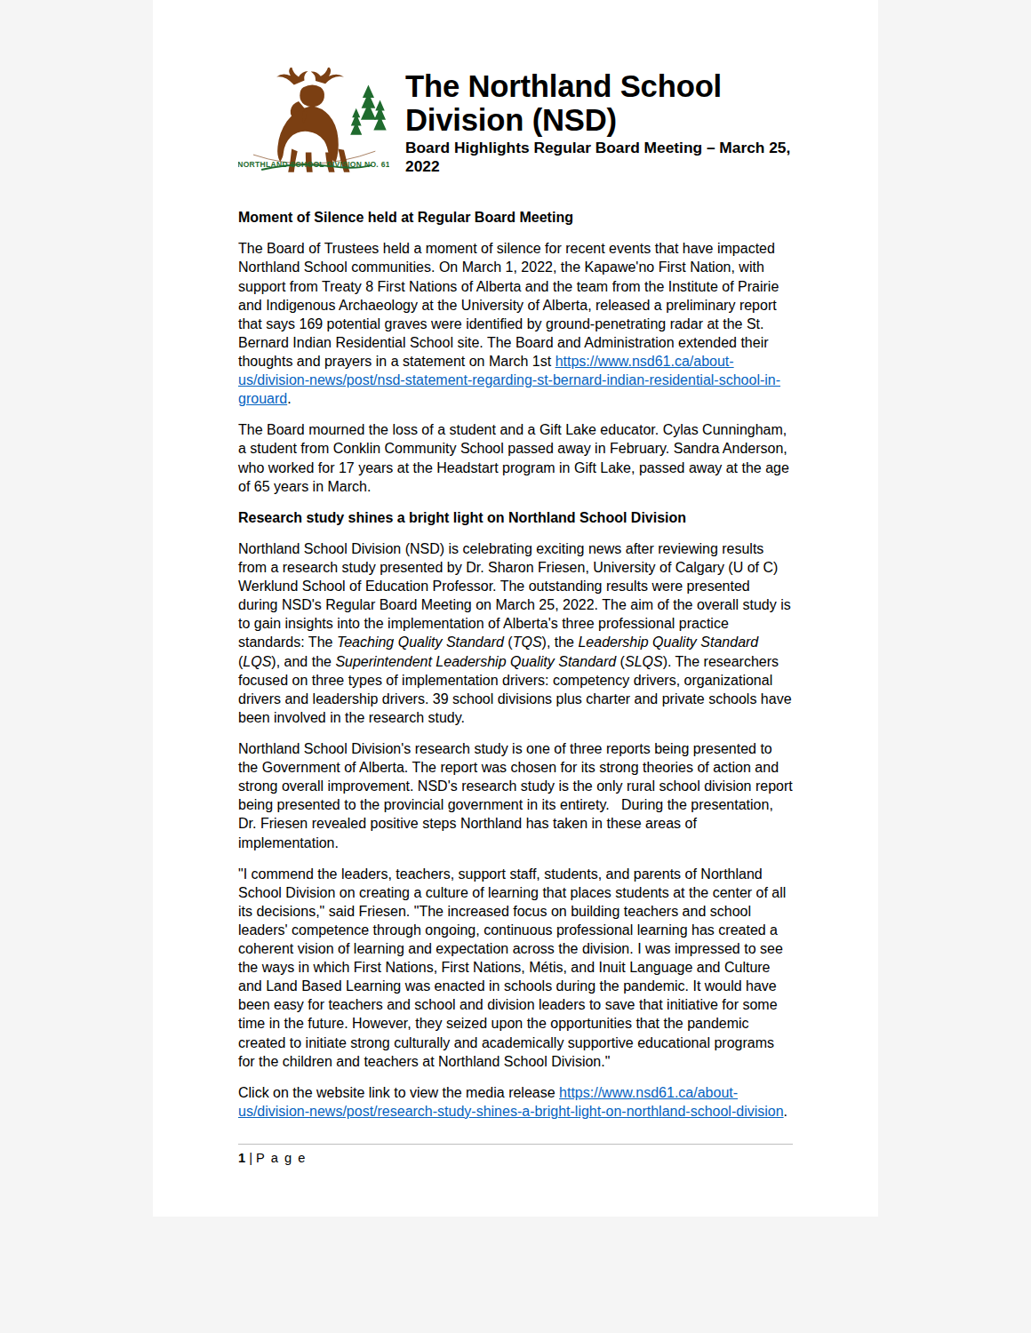Northland School Division No. 61 crest with moose and spruce trees NORTHLAND SCHOOL DIVISION NO. 61
The Northland School Division (NSD)
Board Highlights Regular Board Meeting – March 25, 2022
Moment of Silence held at Regular Board Meeting
The Board of Trustees held a moment of silence for recent events that have impacted Northland School communities. On March 1, 2022, the Kapawe'no First Nation, with support from Treaty 8 First Nations of Alberta and the team from the Institute of Prairie and Indigenous Archaeology at the University of Alberta, released a preliminary report that says 169 potential graves were identified by ground-penetrating radar at the St. Bernard Indian Residential School site. The Board and Administration extended their thoughts and prayers in a statement on March 1st https://www.nsd61.ca/about-us/division-news/post/nsd-statement-regarding-st-bernard-indian-residential-school-in-grouard.
The Board mourned the loss of a student and a Gift Lake educator. Cylas Cunningham, a student from Conklin Community School passed away in February. Sandra Anderson, who worked for 17 years at the Headstart program in Gift Lake, passed away at the age of 65 years in March.
Research study shines a bright light on Northland School Division
Northland School Division (NSD) is celebrating exciting news after reviewing results from a research study presented by Dr. Sharon Friesen, University of Calgary (U of C) Werklund School of Education Professor. The outstanding results were presented during NSD's Regular Board Meeting on March 25, 2022. The aim of the overall study is to gain insights into the implementation of Alberta's three professional practice standards: The Teaching Quality Standard (TQS), the Leadership Quality Standard (LQS), and the Superintendent Leadership Quality Standard (SLQS). The researchers focused on three types of implementation drivers: competency drivers, organizational drivers and leadership drivers. 39 school divisions plus charter and private schools have been involved in the research study.
Northland School Division's research study is one of three reports being presented to the Government of Alberta. The report was chosen for its strong theories of action and strong overall improvement. NSD's research study is the only rural school division report being presented to the provincial government in its entirety. During the presentation, Dr. Friesen revealed positive steps Northland has taken in these areas of implementation.
"I commend the leaders, teachers, support staff, students, and parents of Northland School Division on creating a culture of learning that places students at the center of all its decisions," said Friesen. "The increased focus on building teachers and school leaders' competence through ongoing, continuous professional learning has created a coherent vision of learning and expectation across the division. I was impressed to see the ways in which First Nations, First Nations, Métis, and Inuit Language and Culture and Land Based Learning was enacted in schools during the pandemic. It would have been easy for teachers and school and division leaders to save that initiative for some time in the future. However, they seized upon the opportunities that the pandemic created to initiate strong culturally and academically supportive educational programs for the children and teachers at Northland School Division."
Click on the website link to view the media release https://www.nsd61.ca/about-us/division-news/post/research-study-shines-a-bright-light-on-northland-school-division.
1 | P a g e